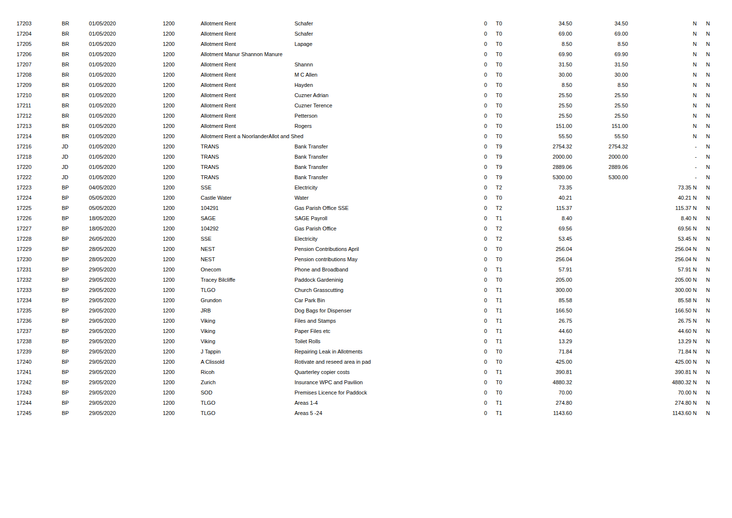| 17203 | BR | 01/05/2020 | 1200 | Allotment Rent | Schafer | 0 | T0 | 34.50 | 34.50 | N | N |
| 17204 | BR | 01/05/2020 | 1200 | Allotment Rent | Schafer | 0 | T0 | 69.00 | 69.00 | N | N |
| 17205 | BR | 01/05/2020 | 1200 | Allotment Rent | Lapage | 0 | T0 | 8.50 | 8.50 | N | N |
| 17206 | BR | 01/05/2020 | 1200 | Allotment Manur Shannon Manure | 0 | T0 | 69.90 | 69.90 | N | N |
| 17207 | BR | 01/05/2020 | 1200 | Allotment Rent | Shannn | 0 | T0 | 31.50 | 31.50 | N | N |
| 17208 | BR | 01/05/2020 | 1200 | Allotment Rent | M C Allen | 0 | T0 | 30.00 | 30.00 | N | N |
| 17209 | BR | 01/05/2020 | 1200 | Allotment Rent | Hayden | 0 | T0 | 8.50 | 8.50 | N | N |
| 17210 | BR | 01/05/2020 | 1200 | Allotment Rent | Cuzner Adrian | 0 | T0 | 25.50 | 25.50 | N | N |
| 17211 | BR | 01/05/2020 | 1200 | Allotment Rent | Cuzner Terence | 0 | T0 | 25.50 | 25.50 | N | N |
| 17212 | BR | 01/05/2020 | 1200 | Allotment Rent | Petterson | 0 | T0 | 25.50 | 25.50 | N | N |
| 17213 | BR | 01/05/2020 | 1200 | Allotment Rent | Rogers | 0 | T0 | 151.00 | 151.00 | N | N |
| 17214 | BR | 01/05/2020 | 1200 | Allotment Rent a NoorlanderAllot and Shed | 0 | T0 | 55.50 | 55.50 | N | N |
| 17216 | JD | 01/05/2020 | 1200 | TRANS | Bank Transfer | 0 | T9 | 2754.32 | 2754.32 | - | N |
| 17218 | JD | 01/05/2020 | 1200 | TRANS | Bank Transfer | 0 | T9 | 2000.00 | 2000.00 | - | N |
| 17220 | JD | 01/05/2020 | 1200 | TRANS | Bank Transfer | 0 | T9 | 2889.06 | 2889.06 | - | N |
| 17222 | JD | 01/05/2020 | 1200 | TRANS | Bank Transfer | 0 | T9 | 5300.00 | 5300.00 | - | N |
| 17223 | BP | 04/05/2020 | 1200 | SSE | Electricity | 0 | T2 | 73.35 | | 73.35 N | N |
| 17224 | BP | 05/05/2020 | 1200 | Castle Water | Water | 0 | T0 | 40.21 | | 40.21 N | N |
| 17225 | BP | 05/05/2020 | 1200 | 104291 | Gas Parish Office SSE | 0 | T2 | 115.37 | | 115.37 N | N |
| 17226 | BP | 18/05/2020 | 1200 | SAGE | SAGE Payroll | 0 | T1 | 8.40 | | 8.40 N | N |
| 17227 | BP | 18/05/2020 | 1200 | 104292 | Gas Parish Office | 0 | T2 | 69.56 | | 69.56 N | N |
| 17228 | BP | 26/05/2020 | 1200 | SSE | Electricity | 0 | T2 | 53.45 | | 53.45 N | N |
| 17229 | BP | 28/05/2020 | 1200 | NEST | Pension Contributions April | 0 | T0 | 256.04 | | 256.04 N | N |
| 17230 | BP | 28/05/2020 | 1200 | NEST | Pension contributions May | 0 | T0 | 256.04 | | 256.04 N | N |
| 17231 | BP | 29/05/2020 | 1200 | Onecom | Phone and Broadband | 0 | T1 | 57.91 | | 57.91 N | N |
| 17232 | BP | 29/05/2020 | 1200 | Tracey Bilcliffe | Paddock Gardeninig | 0 | T0 | 205.00 | | 205.00 N | N |
| 17233 | BP | 29/05/2020 | 1200 | TLGO | Church Grasscutting | 0 | T1 | 300.00 | | 300.00 N | N |
| 17234 | BP | 29/05/2020 | 1200 | Grundon | Car Park Bin | 0 | T1 | 85.58 | | 85.58 N | N |
| 17235 | BP | 29/05/2020 | 1200 | JRB | Dog Bags for Dispenser | 0 | T1 | 166.50 | | 166.50 N | N |
| 17236 | BP | 29/05/2020 | 1200 | Viking | Files and Stamps | 0 | T1 | 26.75 | | 26.75 N | N |
| 17237 | BP | 29/05/2020 | 1200 | Viking | Paper Files etc | 0 | T1 | 44.60 | | 44.60 N | N |
| 17238 | BP | 29/05/2020 | 1200 | Viking | Toilet Rolls | 0 | T1 | 13.29 | | 13.29 N | N |
| 17239 | BP | 29/05/2020 | 1200 | J Tappin | Repairing Leak in Allotments | 0 | T0 | 71.84 | | 71.84 N | N |
| 17240 | BP | 29/05/2020 | 1200 | A Clissold | Rotivate and reseed area in pad | 0 | T0 | 425.00 | | 425.00 N | N |
| 17241 | BP | 29/05/2020 | 1200 | Ricoh | Quarterley copier costs | 0 | T1 | 390.81 | | 390.81 N | N |
| 17242 | BP | 29/05/2020 | 1200 | Zurich | Insurance WPC and Pavilion | 0 | T0 | 4880.32 | | 4880.32 N | N |
| 17243 | BP | 29/05/2020 | 1200 | SOD | Premises Licence for Paddock | 0 | T0 | 70.00 | | 70.00 N | N |
| 17244 | BP | 29/05/2020 | 1200 | TLGO | Areas 1-4 | 0 | T1 | 274.80 | | 274.80 N | N |
| 17245 | BP | 29/05/2020 | 1200 | TLGO | Areas 5 -24 | 0 | T1 | 1143.60 | | 1143.60 N | N |